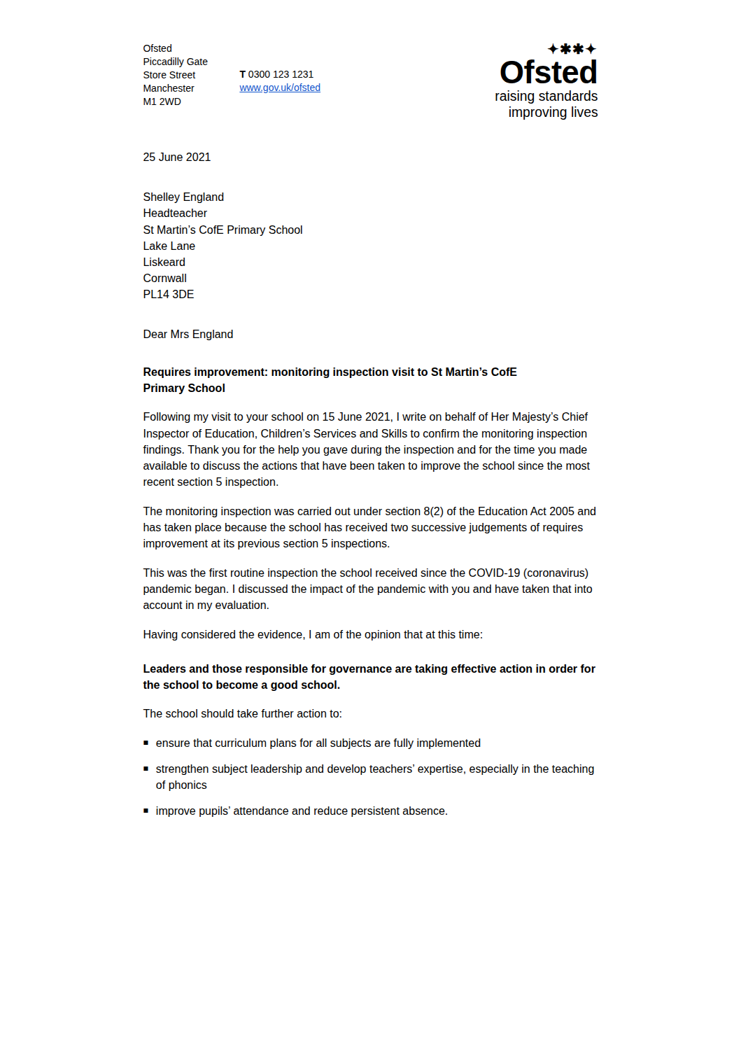Ofsted
Piccadilly Gate
Store Street
Manchester
M1 2WD
T 0300 123 1231
www.gov.uk/ofsted
✦✱✱✦
Ofsted
raising standards
improving lives
25 June 2021
Shelley England
Headteacher
St Martin’s CofE Primary School
Lake Lane
Liskeard
Cornwall
PL14 3DE
Dear Mrs England
Requires improvement: monitoring inspection visit to St Martin’s CofE
Primary School
Following my visit to your school on 15 June 2021, I write on behalf of Her Majesty’s Chief Inspector of Education, Children’s Services and Skills to confirm the monitoring inspection findings. Thank you for the help you gave during the inspection and for the time you made available to discuss the actions that have been taken to improve the school since the most recent section 5 inspection.
The monitoring inspection was carried out under section 8(2) of the Education Act 2005 and has taken place because the school has received two successive judgements of requires improvement at its previous section 5 inspections.
This was the first routine inspection the school received since the COVID-19 (coronavirus) pandemic began. I discussed the impact of the pandemic with you and have taken that into account in my evaluation.
Having considered the evidence, I am of the opinion that at this time:
Leaders and those responsible for governance are taking effective action in order for the school to become a good school.
The school should take further action to:
ensure that curriculum plans for all subjects are fully implemented
strengthen subject leadership and develop teachers’ expertise, especially in the teaching of phonics
improve pupils’ attendance and reduce persistent absence.